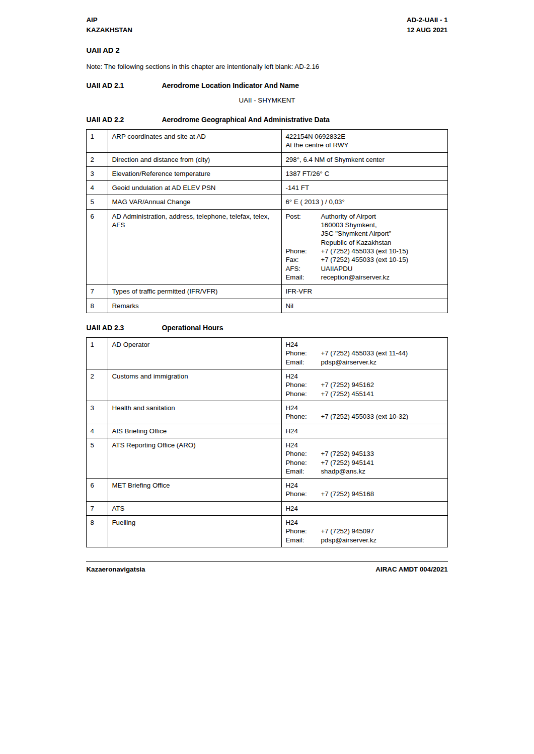AIP
KAZAKHSTAN
AD-2-UAII - 1
12 AUG 2021
UAII AD 2
Note: The following sections in this chapter are intentionally left blank: AD-2.16
UAII AD 2.1 Aerodrome Location Indicator And Name
UAII - SHYMKENT
UAII AD 2.2 Aerodrome Geographical And Administrative Data
| 1 | ARP coordinates and site at AD | 422154N 0692832E At the centre of RWY |
| 2 | Direction and distance from (city) | 298°, 6.4 NM of Shymkent center |
| 3 | Elevation/Reference temperature | 1387 FT/26° C |
| 4 | Geoid undulation at AD ELEV PSN | -141 FT |
| 5 | MAG VAR/Annual Change | 6° E ( 2013 ) / 0,03° |
| 6 | AD Administration, address, telephone, telefax, telex, AFS | Post: Authority of Airport 160003 Shymkent, JSC "Shymkent Airport" Republic of Kazakhstan Phone: +7 (7252) 455033 (ext 10-15) Fax: +7 (7252) 455033 (ext 10-15) AFS: UAIIAPDU Email: reception@airserver.kz |
| 7 | Types of traffic permitted (IFR/VFR) | IFR-VFR |
| 8 | Remarks | Nil |
UAII AD 2.3 Operational Hours
| 1 | AD Operator | H24 Phone: +7 (7252) 455033 (ext 11-44) Email: pdsp@airserver.kz |
| 2 | Customs and immigration | H24 Phone: +7 (7252) 945162 Phone: +7 (7252) 455141 |
| 3 | Health and sanitation | H24 Phone: +7 (7252) 455033 (ext 10-32) |
| 4 | AIS Briefing Office | H24 |
| 5 | ATS Reporting Office (ARO) | H24 Phone: +7 (7252) 945133 Phone: +7 (7252) 945141 Email: shadp@ans.kz |
| 6 | MET Briefing Office | H24 Phone: +7 (7252) 945168 |
| 7 | ATS | H24 |
| 8 | Fuelling | H24 Phone: +7 (7252) 945097 Email: pdsp@airserver.kz |
Kazaeronavigatsia
AIRAC AMDT 004/2021